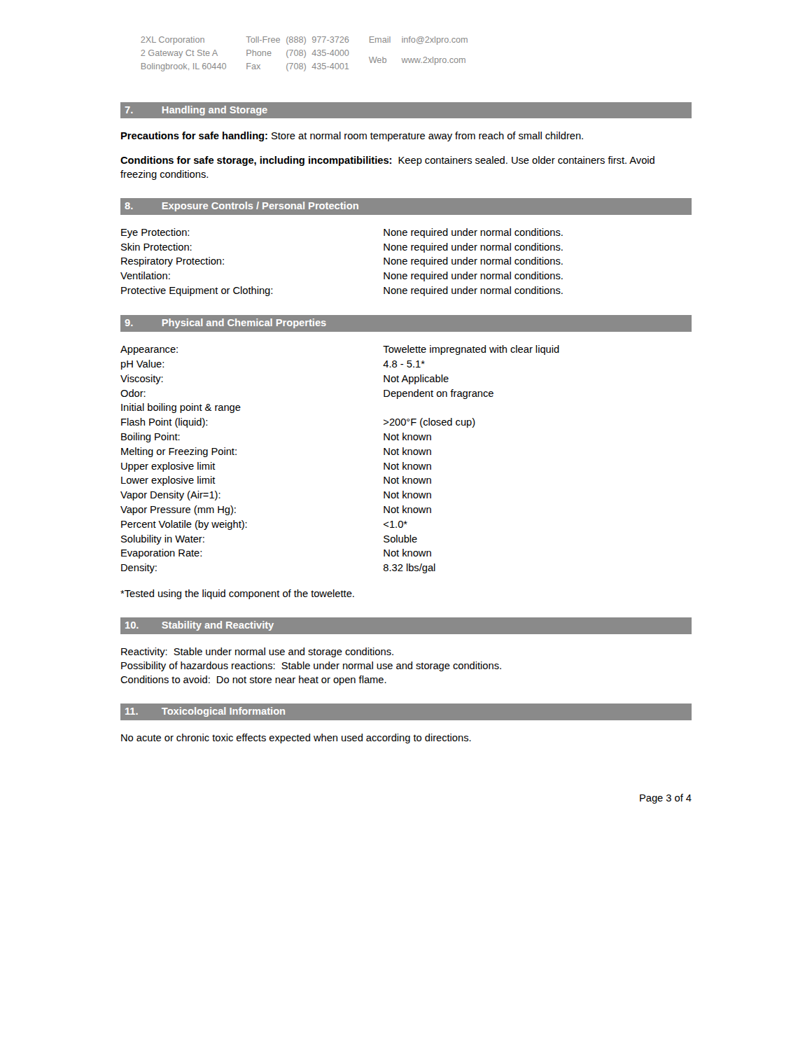2XL Corporation
2 Gateway Ct Ste A
Bolingbrook, IL 60440
Toll-Free(888) 977-3726 Phone(708) 435-4000 Fax(708) 435-4001
Email info@2xlpro.com Web www.2xlpro.com
7. Handling and Storage
Precautions for safe handling: Store at normal room temperature away from reach of small children.
Conditions for safe storage, including incompatibilities: Keep containers sealed. Use older containers first. Avoid freezing conditions.
8. Exposure Controls / Personal Protection
| Eye Protection: | None required under normal conditions. |
| Skin Protection: | None required under normal conditions. |
| Respiratory Protection: | None required under normal conditions. |
| Ventilation: | None required under normal conditions. |
| Protective Equipment or Clothing: | None required under normal conditions. |
9. Physical and Chemical Properties
| Appearance: | Towelette impregnated with clear liquid |
| pH Value: | 4.8 - 5.1* |
| Viscosity: | Not Applicable |
| Odor: | Dependent on fragrance |
| Initial boiling point & range | |
| Flash Point (liquid): | >200°F (closed cup) |
| Boiling Point: | Not known |
| Melting or Freezing Point: | Not known |
| Upper explosive limit | Not known |
| Lower explosive limit | Not known |
| Vapor Density (Air=1): | Not known |
| Vapor Pressure (mm Hg): | Not known |
| Percent Volatile (by weight): | <1.0* |
| Solubility in Water: | Soluble |
| Evaporation Rate: | Not known |
| Density: | 8.32 lbs/gal |
*Tested using the liquid component of the towelette.
10. Stability and Reactivity
Reactivity: Stable under normal use and storage conditions.
Possibility of hazardous reactions: Stable under normal use and storage conditions.
Conditions to avoid: Do not store near heat or open flame.
11. Toxicological Information
No acute or chronic toxic effects expected when used according to directions.
Page 3 of 4